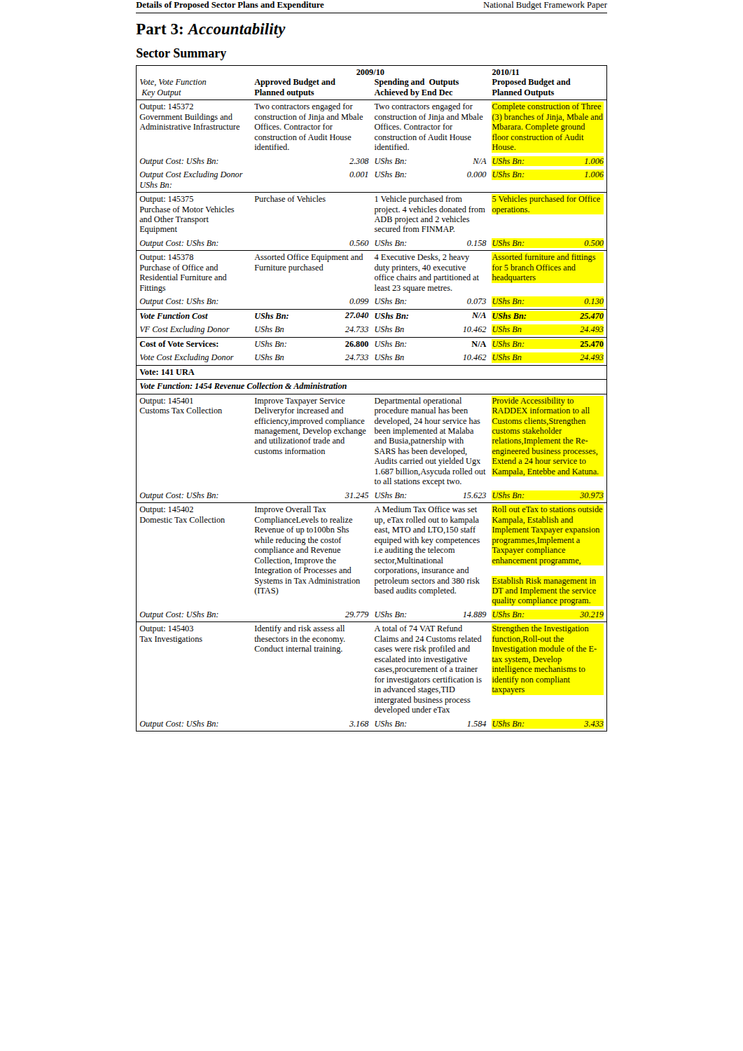Details of Proposed Sector Plans and Expenditure
National Budget Framework Paper
Part 3: Accountability
Sector Summary
| | 2009/10 | 2010/11 |
| Vote, Vote Function Key Output | Approved Budget and Planned outputs | Spending and Outputs Achieved by End Dec | Proposed Budget and Planned Outputs |
| Output: 145372 Government Buildings and Administrative Infrastructure | Two contractors engaged for construction of Jinja and Mbale Offices. Contractor for construction of Audit House identified. | Two contractors engaged for construction of Jinja and Mbale Offices. Contractor for construction of Audit House identified. | Complete construction of Three (3) branches of Jinja, Mbale and Mbarara. Complete ground floor construction of Audit House. |
| Output Cost: UShs Bn: | 2.308 | UShs Bn: N/A | UShs Bn: 1.006 |
| Output Cost Excluding Donor UShs Bn: | 0.001 | UShs Bn: 0.000 | UShs Bn: 1.006 |
| Output: 145375 Purchase of Motor Vehicles and Other Transport Equipment | Purchase of Vehicles | 1 Vehicle purchased from project. 4 vehicles donated from ADB project and 2 vehicles secured from FINMAP. | 5 Vehicles purchased for Office operations. |
| Output Cost: UShs Bn: | 0.560 | UShs Bn: 0.158 | UShs Bn: 0.500 |
| Output: 145378 Purchase of Office and Residential Furniture and Fittings | Assorted Office Equipment and Furniture purchased | 4 Executive Desks, 2 heavy duty printers, 40 executive office chairs and partitioned at least 23 square metres. | Assorted furniture and fittings for 5 branch Offices and headquarters |
| Output Cost: UShs Bn: | 0.099 | UShs Bn: 0.073 | UShs Bn: 0.130 |
| Vote Function Cost | UShs Bn: 27.040 | UShs Bn: N/A | UShs Bn: 25.470 |
| VF Cost Excluding Donor | UShs Bn 24.733 | UShs Bn 10.462 | UShs Bn 24.493 |
| Cost of Vote Services: | UShs Bn: 26.800 | UShs Bn: N/A | UShs Bn: 25.470 |
| Vote Cost Excluding Donor | UShs Bn 24.733 | UShs Bn 10.462 | UShs Bn 24.493 |
| Vote: 141 URA |
| Vote Function: 1454 Revenue Collection & Administration |
| Output: 145401 Customs Tax Collection | Improve Taxpayer Service Deliveryfor increased and efficiency,improved compliance management, Develop exchange and utilizationof trade and customs information | Departmental operational procedure manual has been developed, 24 hour service has been implemented at Malaba and Busia,patnership with SARS has been developed, Audits carried out yielded Ugx 1.687 billion,Asycuda rolled out to all stations except two. | Provide Accessibility to RADDEX information to all Customs clients,Strengthen customs stakeholder relations,Implement the Re-engineered business processes, Extend a 24 hour service to Kampala, Entebbe and Katuna. |
| Output Cost: UShs Bn: | 31.245 | UShs Bn: 15.623 | UShs Bn: 30.973 |
| Output: 145402 Domestic Tax Collection | Improve Overall Tax ComplianceLevels to realize Revenue of up to100bn Shs while reducing the costof compliance and Revenue Collection, Improve the Integration of Processes and Systems in Tax Administration (ITAS) | A Medium Tax Office was set up, eTax rolled out to kampala east, MTO and LTO,150 staff equiped with key competences i.e auditing the telecom sector,Multinational corporations, insurance and petroleum sectors and 380 risk based audits completed. | Roll out eTax to stations outside Kampala, Establish and Implement Taxpayer expansion programmes,Implement a Taxpayer compliance enhancement programme, Establish Risk management in DT and Implement the service quality compliance program. |
| Output Cost: UShs Bn: | 29.779 | UShs Bn: 14.889 | UShs Bn: 30.219 |
| Output: 145403 Tax Investigations | Identify and risk assess all thesectors in the economy. Conduct internal training. | A total of 74 VAT Refund Claims and 24 Customs related cases were risk profiled and escalated into investigative cases,procurement of a trainer for investigators certification is in advanced stages,TID intergrated business process developed under eTax | Strengthen the Investigation function,Roll-out the Investigation module of the E-tax system, Develop intelligence mechanisms to identify non compliant taxpayers |
| Output Cost: UShs Bn: | 3.168 | UShs Bn: 1.584 | UShs Bn: 3.433 |